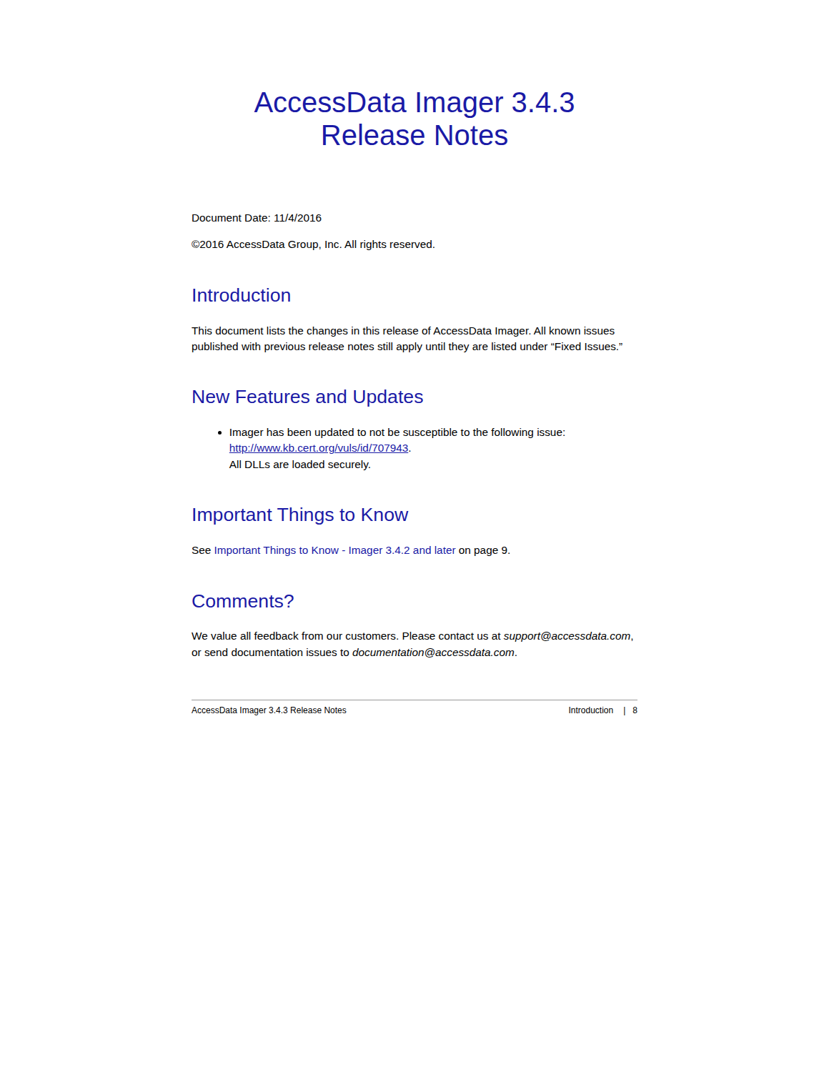AccessData Imager 3.4.3
Release Notes
Document Date: 11/4/2016
©2016 AccessData Group, Inc. All rights reserved.
Introduction
This document lists the changes in this release of AccessData Imager. All known issues published with previous release notes still apply until they are listed under “Fixed Issues.”
New Features and Updates
Imager has been updated to not be susceptible to the following issue:
http://www.kb.cert.org/vuls/id/707943.
All DLLs are loaded securely.
Important Things to Know
See Important Things to Know - Imager 3.4.2 and later on page 9.
Comments?
We value all feedback from our customers. Please contact us at support@accessdata.com, or send documentation issues to documentation@accessdata.com.
AccessData Imager 3.4.3 Release Notes Introduction|8